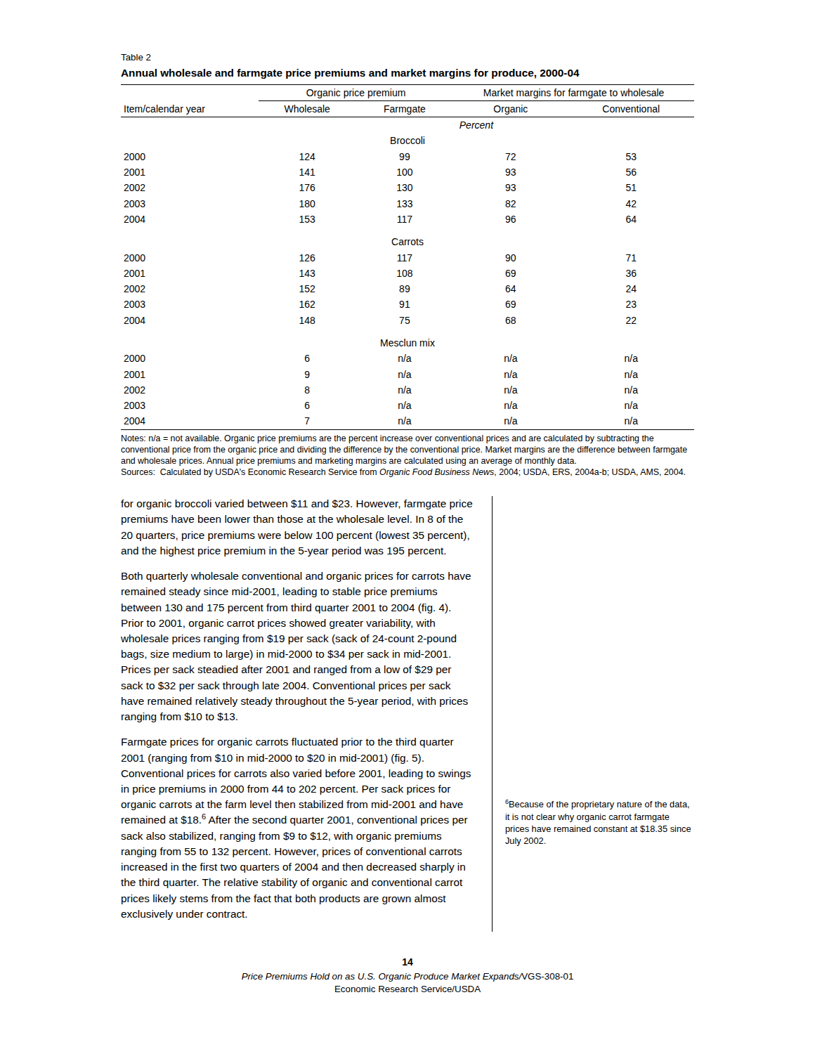Table 2
Annual wholesale and farmgate price premiums and market margins for produce, 2000-04
| | Organic price premium | Market margins for farmgate to wholesale |
| --- | --- | --- |
| Item/calendar year | Wholesale | Farmgate | Organic | Conventional |
| | Percent |
| Broccoli |
| 2000 | 124 | 99 | 72 | 53 |
| 2001 | 141 | 100 | 93 | 56 |
| 2002 | 176 | 130 | 93 | 51 |
| 2003 | 180 | 133 | 82 | 42 |
| 2004 | 153 | 117 | 96 | 64 |
| Carrots |
| 2000 | 126 | 117 | 90 | 71 |
| 2001 | 143 | 108 | 69 | 36 |
| 2002 | 152 | 89 | 64 | 24 |
| 2003 | 162 | 91 | 69 | 23 |
| 2004 | 148 | 75 | 68 | 22 |
| Mesclun mix |
| 2000 | 6 | n/a | n/a | n/a |
| 2001 | 9 | n/a | n/a | n/a |
| 2002 | 8 | n/a | n/a | n/a |
| 2003 | 6 | n/a | n/a | n/a |
| 2004 | 7 | n/a | n/a | n/a |
Notes: n/a = not available. Organic price premiums are the percent increase over conventional prices and are calculated by subtracting the conventional price from the organic price and dividing the difference by the conventional price. Market margins are the difference between farmgate and wholesale prices. Annual price premiums and marketing margins are calculated using an average of monthly data.
Sources: Calculated by USDA's Economic Research Service from Organic Food Business News, 2004; USDA, ERS, 2004a-b; USDA, AMS, 2004.
for organic broccoli varied between $11 and $23. However, farmgate price premiums have been lower than those at the wholesale level. In 8 of the 20 quarters, price premiums were below 100 percent (lowest 35 percent), and the highest price premium in the 5-year period was 195 percent.
Both quarterly wholesale conventional and organic prices for carrots have remained steady since mid-2001, leading to stable price premiums between 130 and 175 percent from third quarter 2001 to 2004 (fig. 4). Prior to 2001, organic carrot prices showed greater variability, with wholesale prices ranging from $19 per sack (sack of 24-count 2-pound bags, size medium to large) in mid-2000 to $34 per sack in mid-2001. Prices per sack steadied after 2001 and ranged from a low of $29 per sack to $32 per sack through late 2004. Conventional prices per sack have remained relatively steady throughout the 5-year period, with prices ranging from $10 to $13.
Farmgate prices for organic carrots fluctuated prior to the third quarter 2001 (ranging from $10 in mid-2000 to $20 in mid-2001) (fig. 5). Conventional prices for carrots also varied before 2001, leading to swings in price premiums in 2000 from 44 to 202 percent. Per sack prices for organic carrots at the farm level then stabilized from mid-2001 and have remained at $18.6 After the second quarter 2001, conventional prices per sack also stabilized, ranging from $9 to $12, with organic premiums ranging from 55 to 132 percent. However, prices of conventional carrots increased in the first two quarters of 2004 and then decreased sharply in the third quarter. The relative stability of organic and conventional carrot prices likely stems from the fact that both products are grown almost exclusively under contract.
6Because of the proprietary nature of the data, it is not clear why organic carrot farmgate prices have remained constant at $18.35 since July 2002.
14
Price Premiums Hold on as U.S. Organic Produce Market Expands/VGS-308-01
Economic Research Service/USDA